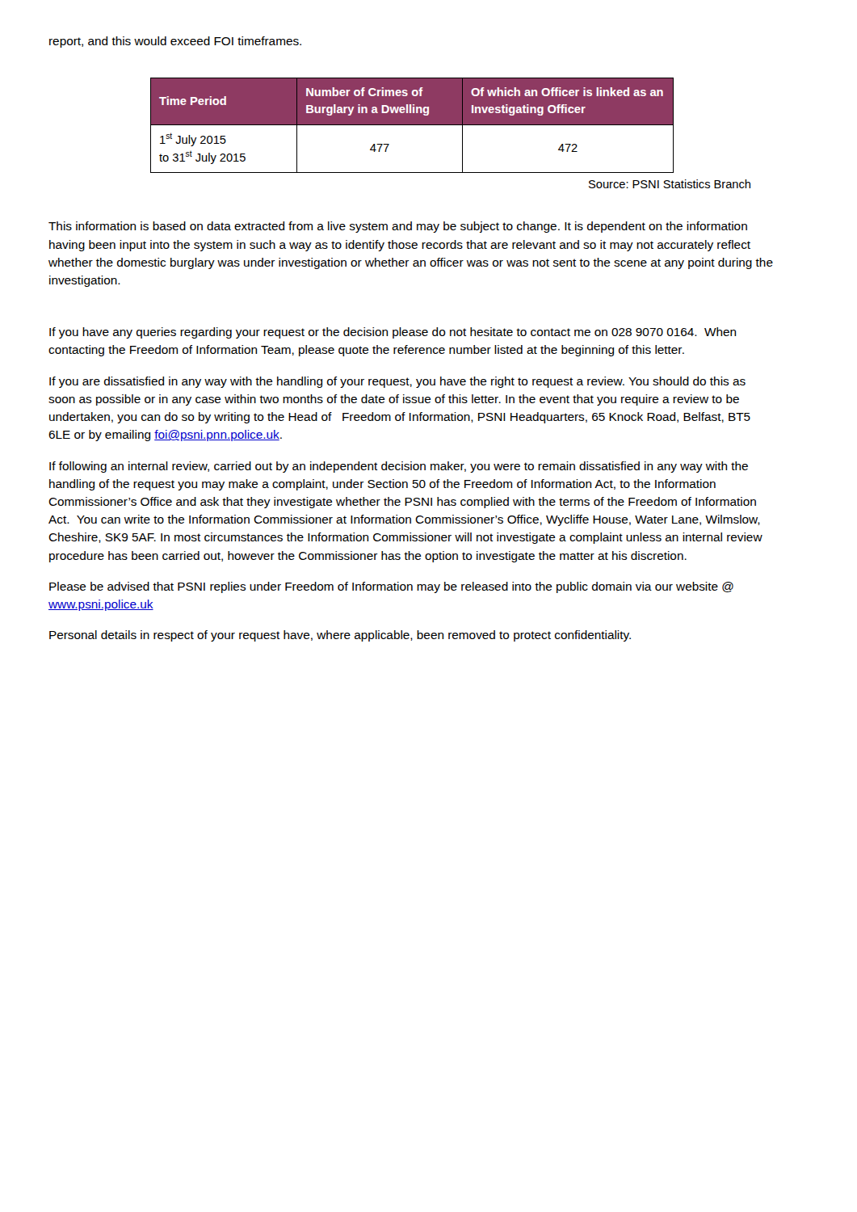report, and this would exceed FOI timeframes.
| Time Period | Number of Crimes of Burglary in a Dwelling | Of which an Officer is linked as an Investigating Officer |
| --- | --- | --- |
| 1 st July 2015 to 31 st July 2015 | 477 | 472 |
Source: PSNI Statistics Branch
This information is based on data extracted from a live system and may be subject to change. It is dependent on the information having been input into the system in such a way as to identify those records that are relevant and so it may not accurately reflect whether the domestic burglary was under investigation or whether an officer was or was not sent to the scene at any point during the investigation.
If you have any queries regarding your request or the decision please do not hesitate to contact me on 028 9070 0164. When contacting the Freedom of Information Team, please quote the reference number listed at the beginning of this letter.
If you are dissatisfied in any way with the handling of your request, you have the right to request a review. You should do this as soon as possible or in any case within two months of the date of issue of this letter. In the event that you require a review to be undertaken, you can do so by writing to the Head of Freedom of Information, PSNI Headquarters, 65 Knock Road, Belfast, BT5 6LE or by emailing foi@psni.pnn.police.uk.
If following an internal review, carried out by an independent decision maker, you were to remain dissatisfied in any way with the handling of the request you may make a complaint, under Section 50 of the Freedom of Information Act, to the Information Commissioner’s Office and ask that they investigate whether the PSNI has complied with the terms of the Freedom of Information Act. You can write to the Information Commissioner at Information Commissioner’s Office, Wycliffe House, Water Lane, Wilmslow, Cheshire, SK9 5AF. In most circumstances the Information Commissioner will not investigate a complaint unless an internal review procedure has been carried out, however the Commissioner has the option to investigate the matter at his discretion.
Please be advised that PSNI replies under Freedom of Information may be released into the public domain via our website @ www.psni.police.uk
Personal details in respect of your request have, where applicable, been removed to protect confidentiality.